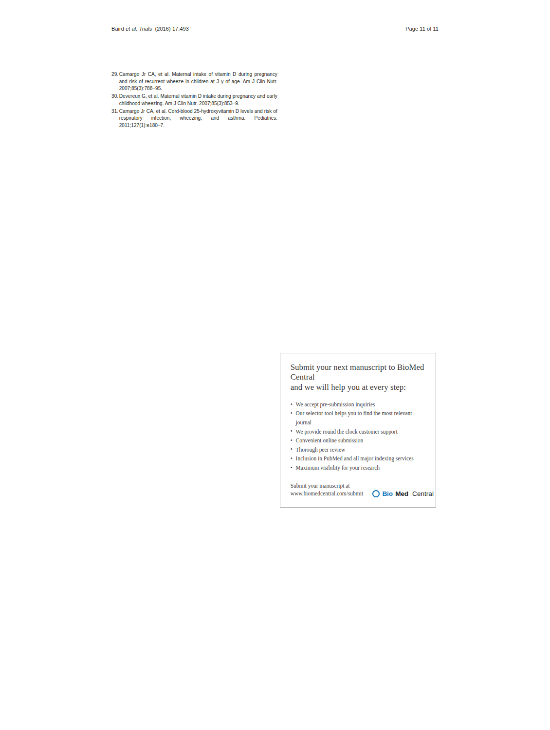Baird et al. Trials (2016) 17:493
Page 11 of 11
29. Camargo Jr CA, et al. Maternal intake of vitamin D during pregnancy and risk of recurrent wheeze in children at 3 y of age. Am J Clin Nutr. 2007;85(3):788–95.
30. Devereux G, et al. Maternal vitamin D intake during pregnancy and early childhood wheezing. Am J Clin Nutr. 2007;85(3):853–9.
31. Camargo Jr CA, et al. Cord-blood 25-hydroxyvitamin D levels and risk of respiratory infection, wheezing, and asthma. Pediatrics. 2011;127(1):e180–7.
Submit your next manuscript to BioMed Central
and we will help you at every step:
We accept pre-submission inquiries
Our selector tool helps you to find the most relevant journal
We provide round the clock customer support
Convenient online submission
Thorough peer review
Inclusion in PubMed and all major indexing services
Maximum visibility for your research
Submit your manuscript at
www.biomedcentral.com/submit
Bio Med Central